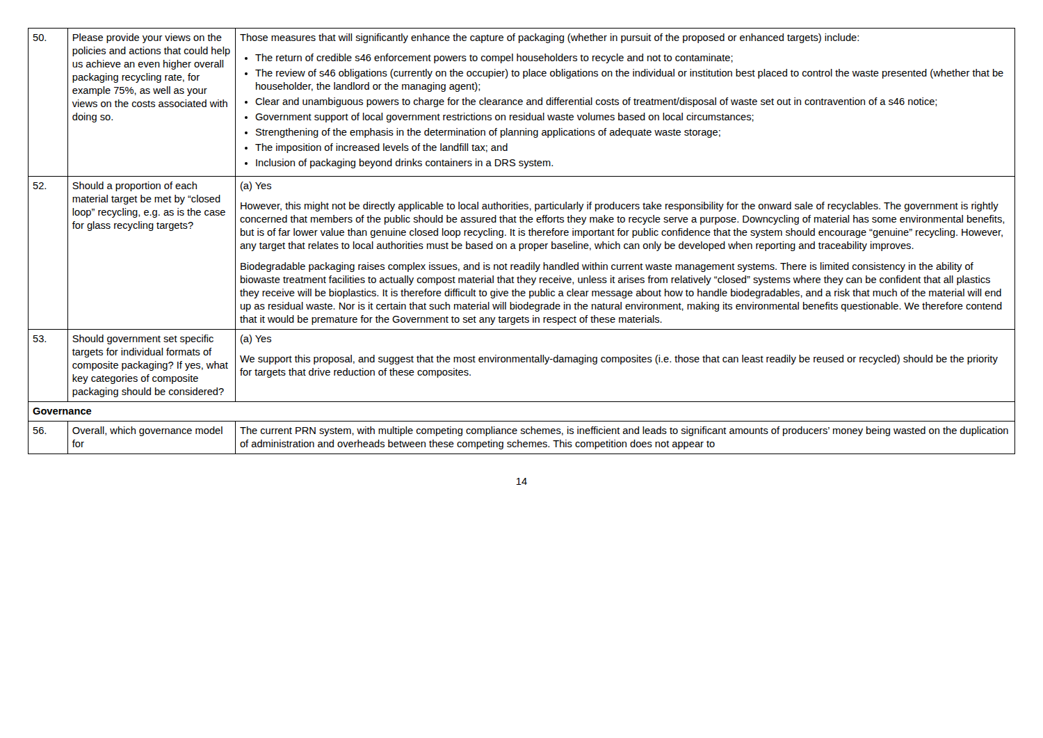| 50. | Please provide your views on the policies and actions that could help us achieve an even higher overall packaging recycling rate, for example 75%, as well as your views on the costs associated with doing so. | Those measures that will significantly enhance the capture of packaging (whether in pursuit of the proposed or enhanced targets) include: The return of credible s46 enforcement powers to compel householders to recycle and not to contaminate; The review of s46 obligations (currently on the occupier) to place obligations on the individual or institution best placed to control the waste presented (whether that be householder, the landlord or the managing agent); Clear and unambiguous powers to charge for the clearance and differential costs of treatment/disposal of waste set out in contravention of a s46 notice; Government support of local government restrictions on residual waste volumes based on local circumstances; Strengthening of the emphasis in the determination of planning applications of adequate waste storage; The imposition of increased levels of the landfill tax; and Inclusion of packaging beyond drinks containers in a DRS system. |
| 52. | Should a proportion of each material target be met by “closed loop” recycling, e.g. as is the case for glass recycling targets? | (a) Yes However, this might not be directly applicable to local authorities, particularly if producers take responsibility for the onward sale of recyclables. The government is rightly concerned that members of the public should be assured that the efforts they make to recycle serve a purpose. Downcycling of material has some environmental benefits, but is of far lower value than genuine closed loop recycling. It is therefore important for public confidence that the system should encourage “genuine” recycling. However, any target that relates to local authorities must be based on a proper baseline, which can only be developed when reporting and traceability improves. Biodegradable packaging raises complex issues, and is not readily handled within current waste management systems. There is limited consistency in the ability of biowaste treatment facilities to actually compost material that they receive, unless it arises from relatively “closed” systems where they can be confident that all plastics they receive will be bioplastics. It is therefore difficult to give the public a clear message about how to handle biodegradables, and a risk that much of the material will end up as residual waste. Nor is it certain that such material will biodegrade in the natural environment, making its environmental benefits questionable. We therefore contend that it would be premature for the Government to set any targets in respect of these materials. |
| 53. | Should government set specific targets for individual formats of composite packaging? If yes, what key categories of composite packaging should be considered? | (a) Yes We support this proposal, and suggest that the most environmentally-damaging composites (i.e. those that can least readily be reused or recycled) should be the priority for targets that drive reduction of these composites. |
| Governance |
| 56. | Overall, which governance model for | The current PRN system, with multiple competing compliance schemes, is inefficient and leads to significant amounts of producers’ money being wasted on the duplication of administration and overheads between these competing schemes. This competition does not appear to |
14